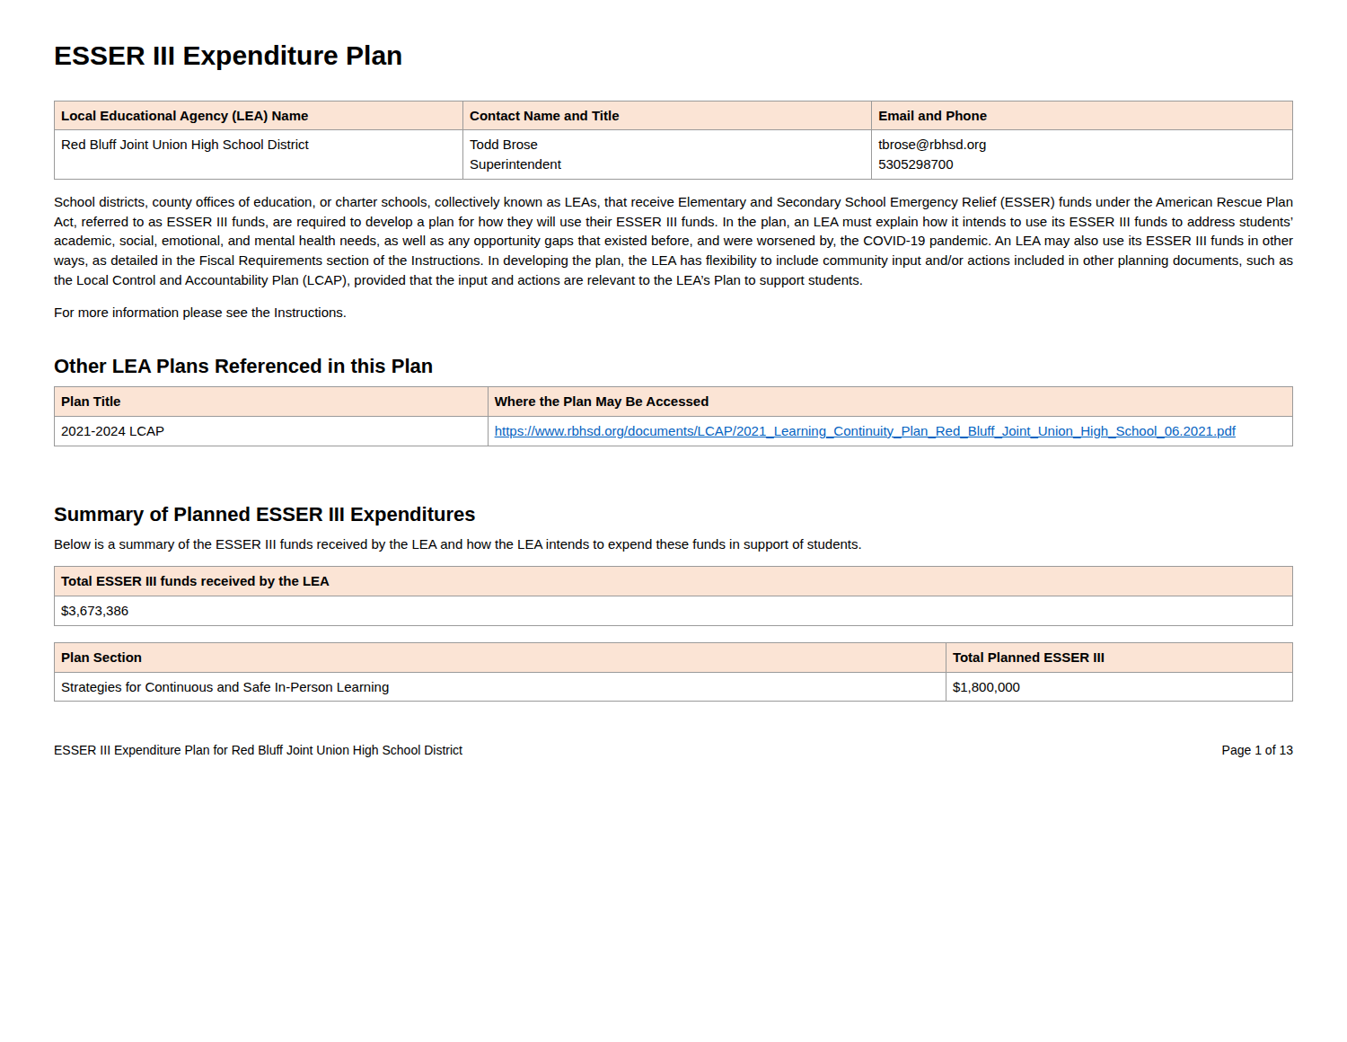ESSER III Expenditure Plan
| Local Educational Agency (LEA) Name | Contact Name and Title | Email and Phone |
| --- | --- | --- |
| Red Bluff Joint Union High School District | Todd Brose Superintendent | tbrose@rbhsd.org 5305298700 |
School districts, county offices of education, or charter schools, collectively known as LEAs, that receive Elementary and Secondary School Emergency Relief (ESSER) funds under the American Rescue Plan Act, referred to as ESSER III funds, are required to develop a plan for how they will use their ESSER III funds. In the plan, an LEA must explain how it intends to use its ESSER III funds to address students’ academic, social, emotional, and mental health needs, as well as any opportunity gaps that existed before, and were worsened by, the COVID-19 pandemic. An LEA may also use its ESSER III funds in other ways, as detailed in the Fiscal Requirements section of the Instructions. In developing the plan, the LEA has flexibility to include community input and/or actions included in other planning documents, such as the Local Control and Accountability Plan (LCAP), provided that the input and actions are relevant to the LEA’s Plan to support students.
For more information please see the Instructions.
Other LEA Plans Referenced in this Plan
| Plan Title | Where the Plan May Be Accessed |
| --- | --- |
| 2021-2024 LCAP | https://www.rbhsd.org/documents/LCAP/2021_Learning_Continuity_Plan_Red_Bluff_Joint_Union_High_School_06.2021.pdf |
Summary of Planned ESSER III Expenditures
Below is a summary of the ESSER III funds received by the LEA and how the LEA intends to expend these funds in support of students.
| Total ESSER III funds received by the LEA |
| --- |
| $3,673,386 |
| Plan Section | Total Planned ESSER III |
| --- | --- |
| Strategies for Continuous and Safe In-Person Learning | $1,800,000 |
ESSER III Expenditure Plan for Red Bluff Joint Union High School District Page 1 of 13